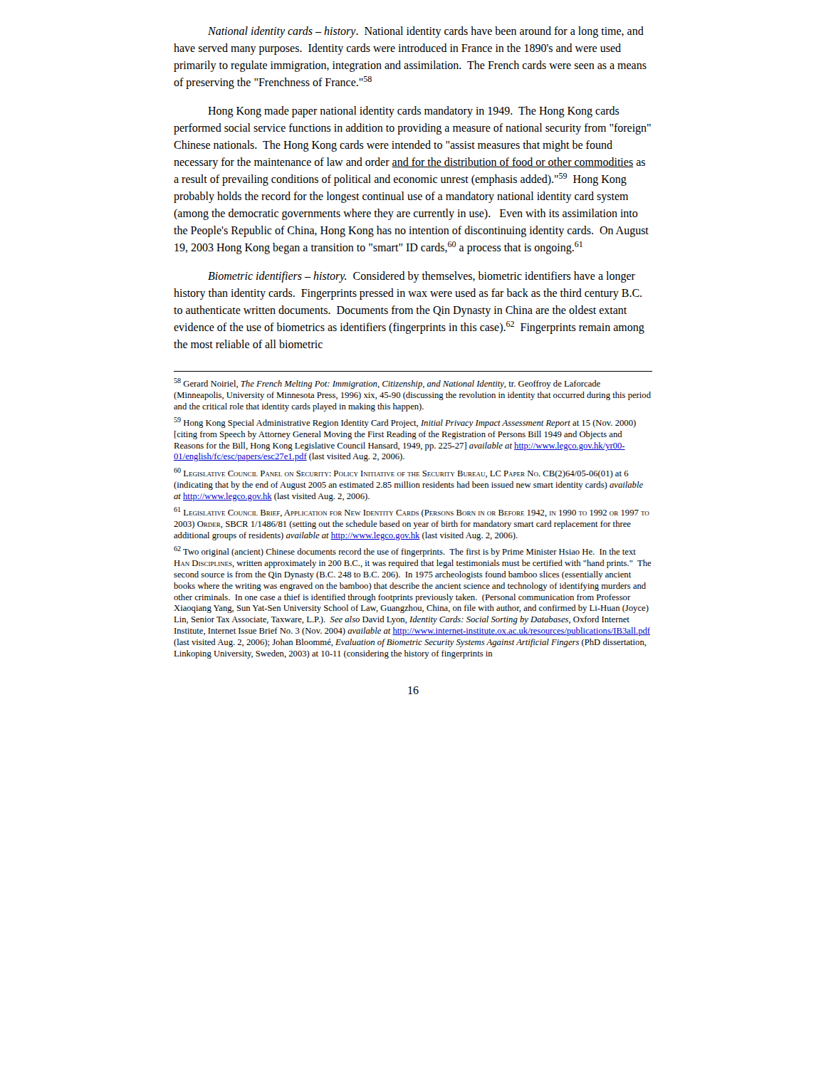National identity cards – history. National identity cards have been around for a long time, and have served many purposes. Identity cards were introduced in France in the 1890's and were used primarily to regulate immigration, integration and assimilation. The French cards were seen as a means of preserving the "Frenchness of France."58
Hong Kong made paper national identity cards mandatory in 1949. The Hong Kong cards performed social service functions in addition to providing a measure of national security from "foreign" Chinese nationals. The Hong Kong cards were intended to "assist measures that might be found necessary for the maintenance of law and order and for the distribution of food or other commodities as a result of prevailing conditions of political and economic unrest (emphasis added)."59 Hong Kong probably holds the record for the longest continual use of a mandatory national identity card system (among the democratic governments where they are currently in use). Even with its assimilation into the People's Republic of China, Hong Kong has no intention of discontinuing identity cards. On August 19, 2003 Hong Kong began a transition to "smart" ID cards,60 a process that is ongoing.61
Biometric identifiers – history. Considered by themselves, biometric identifiers have a longer history than identity cards. Fingerprints pressed in wax were used as far back as the third century B.C. to authenticate written documents. Documents from the Qin Dynasty in China are the oldest extant evidence of the use of biometrics as identifiers (fingerprints in this case).62 Fingerprints remain among the most reliable of all biometric
58 Gerard Noiriel, The French Melting Pot: Immigration, Citizenship, and National Identity, tr. Geoffroy de Laforcade (Minneapolis, University of Minnesota Press, 1996) xix, 45-90 (discussing the revolution in identity that occurred during this period and the critical role that identity cards played in making this happen).
59 Hong Kong Special Administrative Region Identity Card Project, Initial Privacy Impact Assessment Report at 15 (Nov. 2000) [citing from Speech by Attorney General Moving the First Reading of the Registration of Persons Bill 1949 and Objects and Reasons for the Bill, Hong Kong Legislative Council Hansard, 1949, pp. 225-27] available at http://www.legco.gov.hk/yr00-01/english/fc/esc/papers/esc27e1.pdf (last visited Aug. 2, 2006).
60 Legislative Council Panel on Security: Policy Initiative of the Security Bureau, LC Paper No. CB(2)64/05-06(01) at 6 (indicating that by the end of August 2005 an estimated 2.85 million residents had been issued new smart identity cards) available at http://www.legco.gov.hk (last visited Aug. 2, 2006).
61 Legislative Council Brief, Application for New Identity Cards (Persons Born in or Before 1942, in 1990 to 1992 or 1997 to 2003) Order, SBCR 1/1486/81 (setting out the schedule based on year of birth for mandatory smart card replacement for three additional groups of residents) available at http://www.legco.gov.hk (last visited Aug. 2, 2006).
62 Two original (ancient) Chinese documents record the use of fingerprints. The first is by Prime Minister Hsiao He. In the text Han Disciplines, written approximately in 200 B.C., it was required that legal testimonials must be certified with "hand prints." The second source is from the Qin Dynasty (B.C. 248 to B.C. 206). In 1975 archeologists found bamboo slices (essentially ancient books where the writing was engraved on the bamboo) that describe the ancient science and technology of identifying murders and other criminals. In one case a thief is identified through footprints previously taken. (Personal communication from Professor Xiaoqiang Yang, Sun Yat-Sen University School of Law, Guangzhou, China, on file with author, and confirmed by Li-Huan (Joyce) Lin, Senior Tax Associate, Taxware, L.P.). See also David Lyon, Identity Cards: Social Sorting by Databases, Oxford Internet Institute, Internet Issue Brief No. 3 (Nov. 2004) available at http://www.internet-institute.ox.ac.uk/resources/publications/IB3all.pdf (last visited Aug. 2, 2006); Johan Bloommé, Evaluation of Biometric Security Systems Against Artificial Fingers (PhD dissertation, Linkoping University, Sweden, 2003) at 10-11 (considering the history of fingerprints in
16